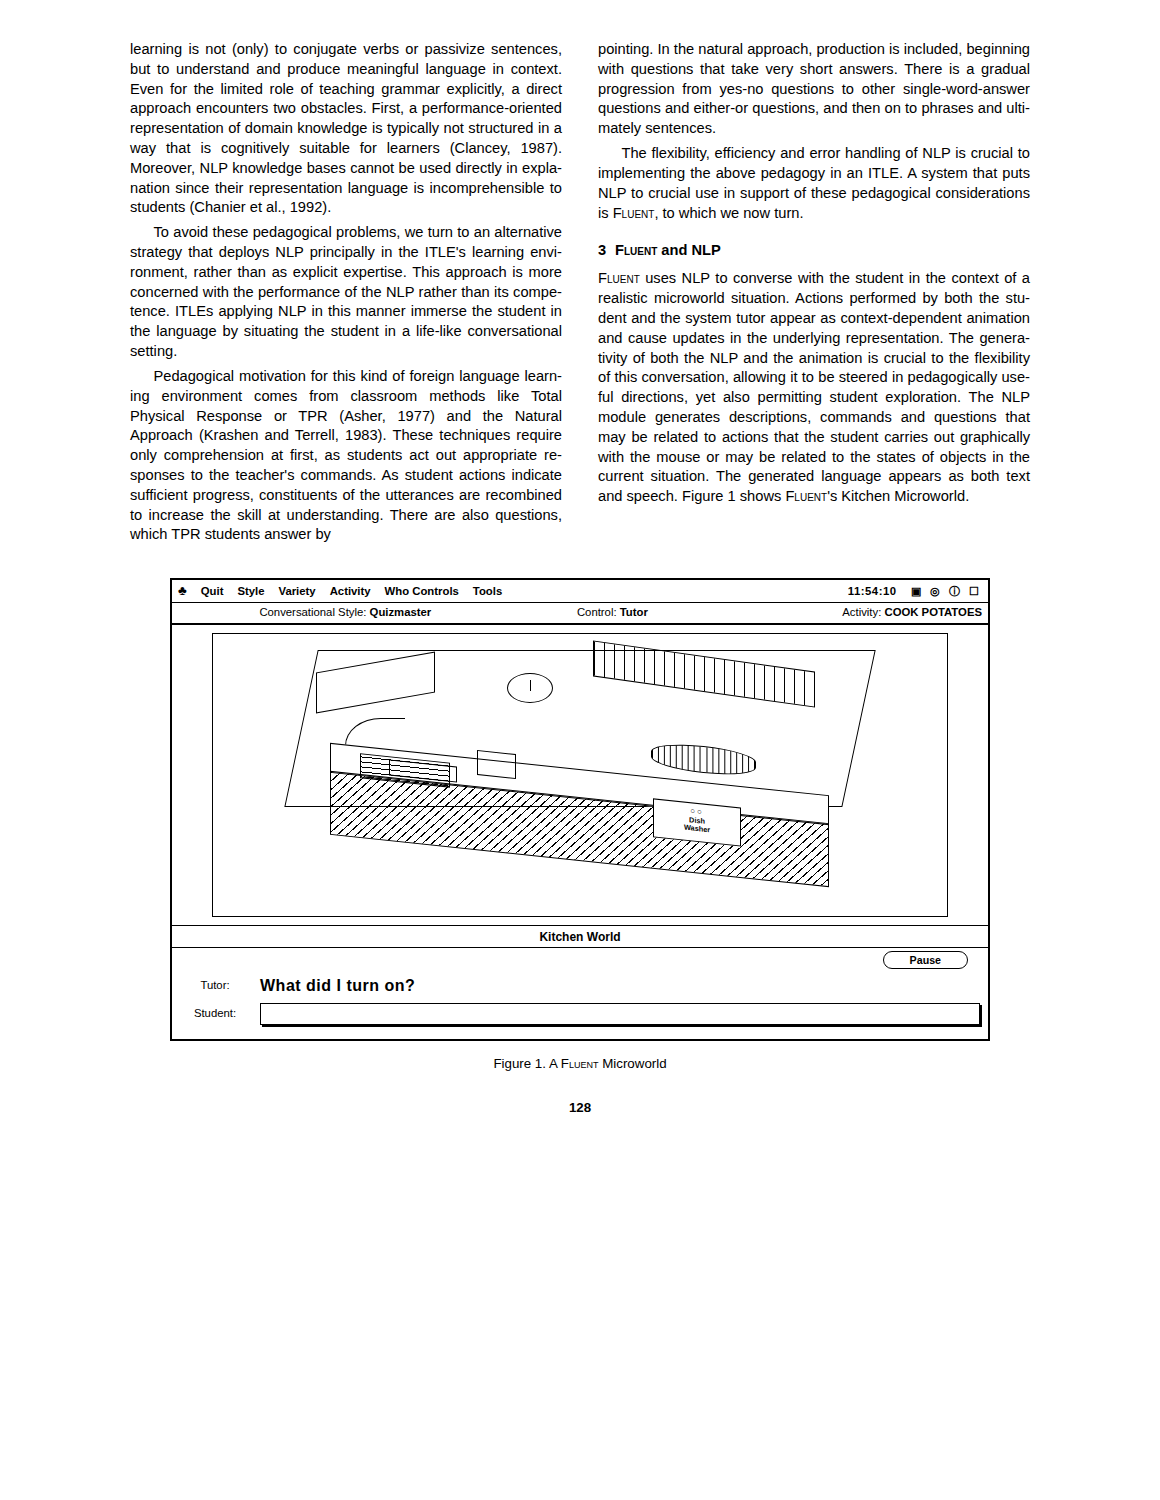learning is not (only) to conjugate verbs or passivize sentences, but to understand and produce meaningful language in context. Even for the limited role of teaching grammar explicitly, a direct approach encounters two obstacles. First, a performance-oriented representation of domain knowledge is typically not structured in a way that is cognitively suitable for learners (Clancey, 1987). Moreover, NLP knowledge bases cannot be used directly in explanation since their representation language is incomprehensible to students (Chanier et al., 1992).
To avoid these pedagogical problems, we turn to an alternative strategy that deploys NLP principally in the ITLE's learning environment, rather than as explicit expertise. This approach is more concerned with the performance of the NLP rather than its competence. ITLEs applying NLP in this manner immerse the student in the language by situating the student in a life-like conversational setting.
Pedagogical motivation for this kind of foreign language learning environment comes from classroom methods like Total Physical Response or TPR (Asher, 1977) and the Natural Approach (Krashen and Terrell, 1983). These techniques require only comprehension at first, as students act out appropriate responses to the teacher's commands. As student actions indicate sufficient progress, constituents of the utterances are recombined to increase the skill at understanding. There are also questions, which TPR students answer by
pointing. In the natural approach, production is included, beginning with questions that take very short answers. There is a gradual progression from yes-no questions to other single-word-answer questions and either-or questions, and then on to phrases and ultimately sentences.
The flexibility, efficiency and error handling of NLP is crucial to implementing the above pedagogy in an ITLE. A system that puts NLP to crucial use in support of these pedagogical considerations is Fluent, to which we now turn.
3 Fluent and NLP
Fluent uses NLP to converse with the student in the context of a realistic microworld situation. Actions performed by both the student and the system tutor appear as context-dependent animation and cause updates in the underlying representation. The generativity of both the NLP and the animation is crucial to the flexibility of this conversation, allowing it to be steered in pedagogically useful directions, yet also permitting student exploration. The NLP module generates descriptions, commands and questions that may be related to actions that the student carries out graphically with the mouse or may be related to the states of objects in the current situation. The generated language appears as both text and speech. Figure 1 shows Fluent's Kitchen Microworld.
♣ Quit Style Variety Activity Who Controls Tools 11:54:10 ▣ ◎ ⓘ ☐
Conversational Style: Quizmaster Control: Tutor Activity: COOK POTATOES
○○
Dish
Washer
Kitchen World
Pause
Tutor:
What did I turn on?
Student:
Figure 1. A Fluent Microworld
128